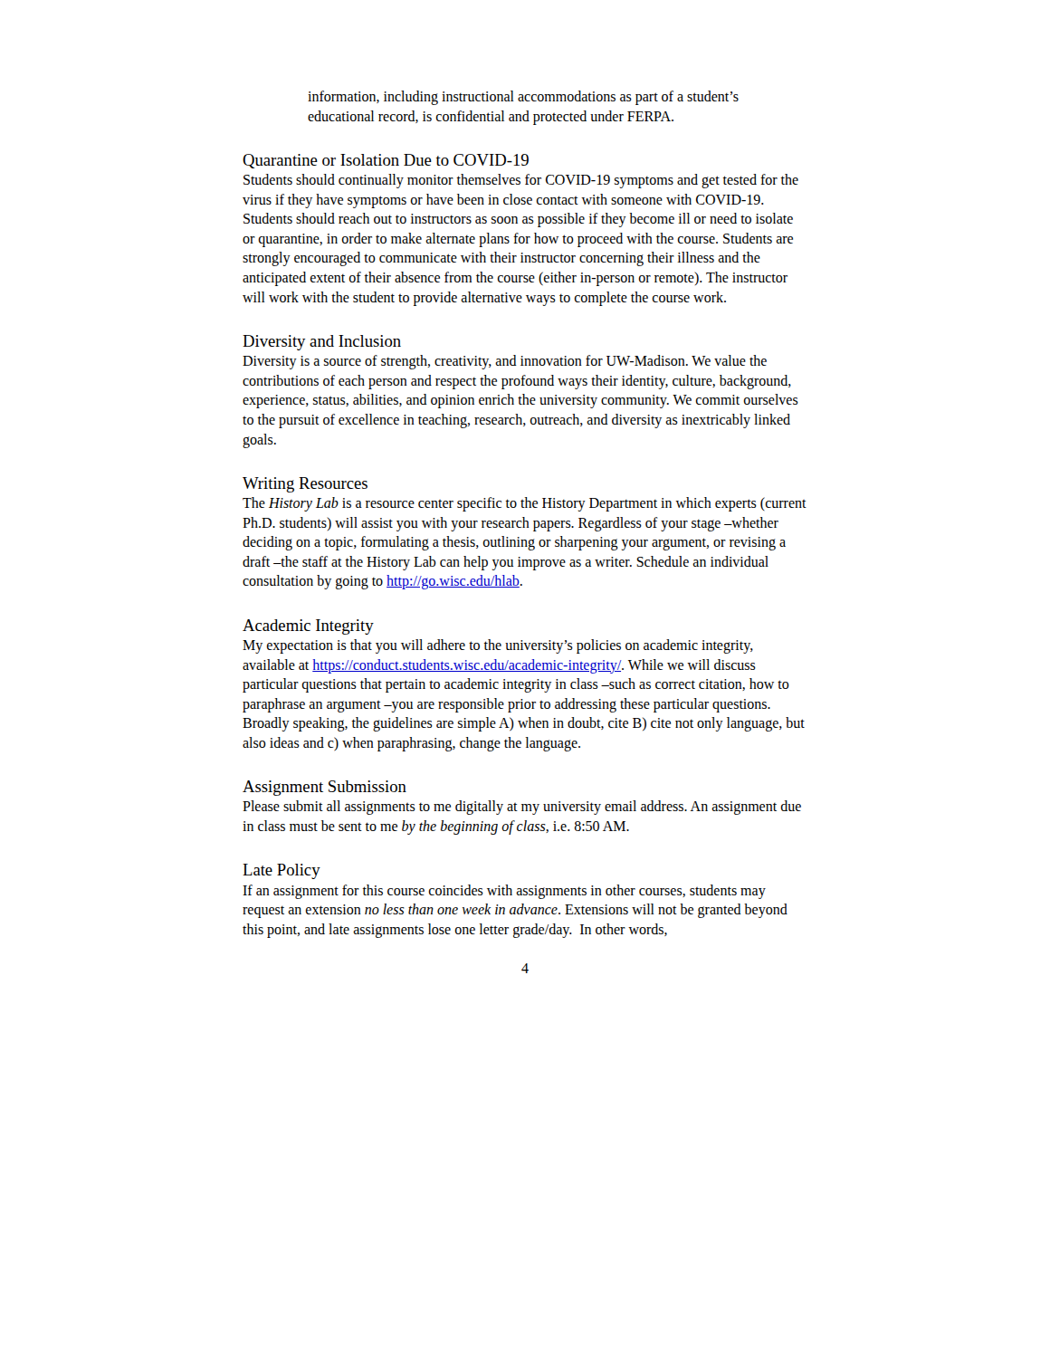information, including instructional accommodations as part of a student’s educational record, is confidential and protected under FERPA.
Quarantine or Isolation Due to COVID-19
Students should continually monitor themselves for COVID-19 symptoms and get tested for the virus if they have symptoms or have been in close contact with someone with COVID-19. Students should reach out to instructors as soon as possible if they become ill or need to isolate or quarantine, in order to make alternate plans for how to proceed with the course. Students are strongly encouraged to communicate with their instructor concerning their illness and the anticipated extent of their absence from the course (either in-person or remote). The instructor will work with the student to provide alternative ways to complete the course work.
Diversity and Inclusion
Diversity is a source of strength, creativity, and innovation for UW-Madison. We value the contributions of each person and respect the profound ways their identity, culture, background, experience, status, abilities, and opinion enrich the university community. We commit ourselves to the pursuit of excellence in teaching, research, outreach, and diversity as inextricably linked goals.
Writing Resources
The History Lab is a resource center specific to the History Department in which experts (current Ph.D. students) will assist you with your research papers. Regardless of your stage –whether deciding on a topic, formulating a thesis, outlining or sharpening your argument, or revising a draft –the staff at the History Lab can help you improve as a writer. Schedule an individual consultation by going to http://go.wisc.edu/hlab.
Academic Integrity
My expectation is that you will adhere to the university’s policies on academic integrity, available at https://conduct.students.wisc.edu/academic-integrity/. While we will discuss particular questions that pertain to academic integrity in class –such as correct citation, how to paraphrase an argument –you are responsible prior to addressing these particular questions. Broadly speaking, the guidelines are simple A) when in doubt, cite B) cite not only language, but also ideas and c) when paraphrasing, change the language.
Assignment Submission
Please submit all assignments to me digitally at my university email address. An assignment due in class must be sent to me by the beginning of class, i.e. 8:50 AM.
Late Policy
If an assignment for this course coincides with assignments in other courses, students may request an extension no less than one week in advance. Extensions will not be granted beyond this point, and late assignments lose one letter grade/day. In other words,
4